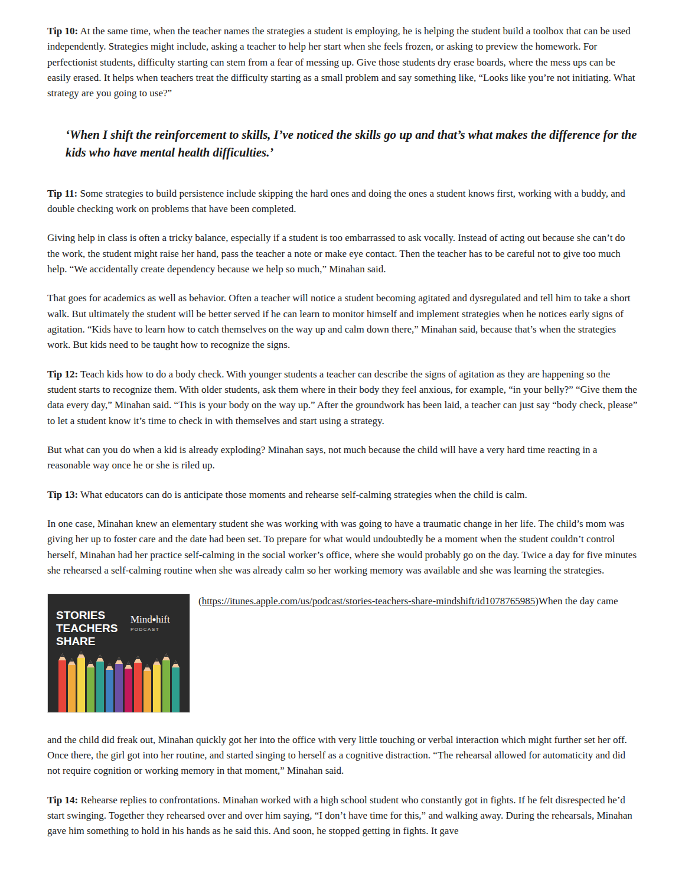Tip 10: At the same time, when the teacher names the strategies a student is employing, he is helping the student build a toolbox that can be used independently. Strategies might include, asking a teacher to help her start when she feels frozen, or asking to preview the homework. For perfectionist students, difficulty starting can stem from a fear of messing up. Give those students dry erase boards, where the mess ups can be easily erased. It helps when teachers treat the difficulty starting as a small problem and say something like, “Looks like you’re not initiating. What strategy are you going to use?”
‘When I shift the reinforcement to skills, I’ve noticed the skills go up and that’s what makes the difference for the kids who have mental health difficulties.’
Tip 11: Some strategies to build persistence include skipping the hard ones and doing the ones a student knows first, working with a buddy, and double checking work on problems that have been completed.
Giving help in class is often a tricky balance, especially if a student is too embarrassed to ask vocally. Instead of acting out because she can’t do the work, the student might raise her hand, pass the teacher a note or make eye contact. Then the teacher has to be careful not to give too much help. “We accidentally create dependency because we help so much,” Minahan said.
That goes for academics as well as behavior. Often a teacher will notice a student becoming agitated and dysregulated and tell him to take a short walk. But ultimately the student will be better served if he can learn to monitor himself and implement strategies when he notices early signs of agitation. “Kids have to learn how to catch themselves on the way up and calm down there,” Minahan said, because that’s when the strategies work. But kids need to be taught how to recognize the signs.
Tip 12: Teach kids how to do a body check. With younger students a teacher can describe the signs of agitation as they are happening so the student starts to recognize them. With older students, ask them where in their body they feel anxious, for example, “in your belly?” “Give them the data every day,” Minahan said. “This is your body on the way up.” After the groundwork has been laid, a teacher can just say “body check, please” to let a student know it’s time to check in with themselves and start using a strategy.
But what can you do when a kid is already exploding? Minahan says, not much because the child will have a very hard time reacting in a reasonable way once he or she is riled up.
Tip 13: What educators can do is anticipate those moments and rehearse self-calming strategies when the child is calm.
In one case, Minahan knew an elementary student she was working with was going to have a traumatic change in her life. The child’s mom was giving her up to foster care and the date had been set. To prepare for what would undoubtedly be a moment when the student couldn’t control herself, Minahan had her practice self-calming in the social worker’s office, where she would probably go on the day. Twice a day for five minutes she rehearsed a self-calming routine when she was already calm so her working memory was available and she was learning the strategies.
STORIES TEACHERS SHARE Mind hift PODCAST
(https://itunes.apple.com/us/podcast/stories-teachers-share-mindshift/id1078765985) When the day came
and the child did freak out, Minahan quickly got her into the office with very little touching or verbal interaction which might further set her off. Once there, the girl got into her routine, and started singing to herself as a cognitive distraction. “The rehearsal allowed for automaticity and did not require cognition or working memory in that moment,” Minahan said.
Tip 14: Rehearse replies to confrontations. Minahan worked with a high school student who constantly got in fights. If he felt disrespected he’d start swinging. Together they rehearsed over and over him saying, “I don’t have time for this,” and walking away. During the rehearsals, Minahan gave him something to hold in his hands as he said this. And soon, he stopped getting in fights. It gave